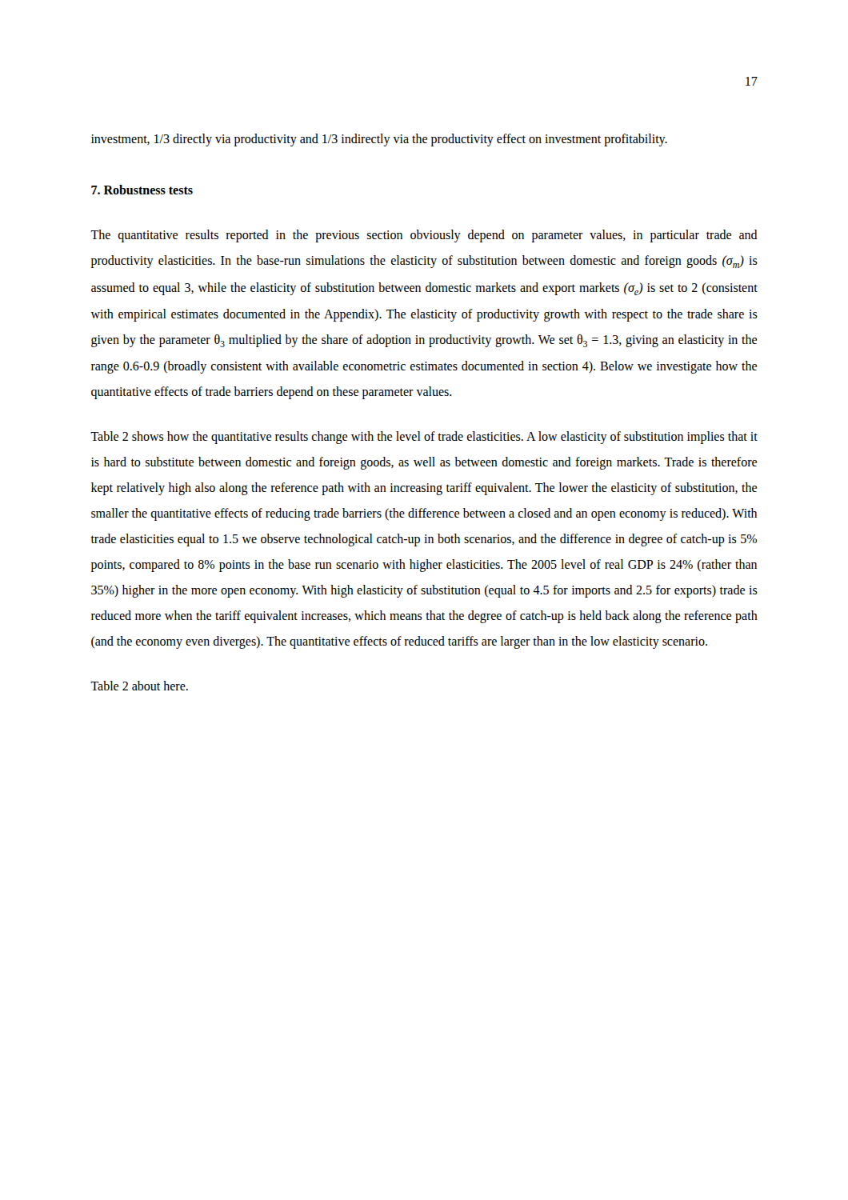17
investment, 1/3 directly via productivity and 1/3 indirectly via the productivity effect on investment profitability.
7. Robustness tests
The quantitative results reported in the previous section obviously depend on parameter values, in particular trade and productivity elasticities. In the base-run simulations the elasticity of substitution between domestic and foreign goods (σm) is assumed to equal 3, while the elasticity of substitution between domestic markets and export markets (σe) is set to 2 (consistent with empirical estimates documented in the Appendix). The elasticity of productivity growth with respect to the trade share is given by the parameter θ3 multiplied by the share of adoption in productivity growth. We set θ3 = 1.3, giving an elasticity in the range 0.6-0.9 (broadly consistent with available econometric estimates documented in section 4). Below we investigate how the quantitative effects of trade barriers depend on these parameter values.
Table 2 shows how the quantitative results change with the level of trade elasticities. A low elasticity of substitution implies that it is hard to substitute between domestic and foreign goods, as well as between domestic and foreign markets. Trade is therefore kept relatively high also along the reference path with an increasing tariff equivalent. The lower the elasticity of substitution, the smaller the quantitative effects of reducing trade barriers (the difference between a closed and an open economy is reduced). With trade elasticities equal to 1.5 we observe technological catch-up in both scenarios, and the difference in degree of catch-up is 5% points, compared to 8% points in the base run scenario with higher elasticities. The 2005 level of real GDP is 24% (rather than 35%) higher in the more open economy. With high elasticity of substitution (equal to 4.5 for imports and 2.5 for exports) trade is reduced more when the tariff equivalent increases, which means that the degree of catch-up is held back along the reference path (and the economy even diverges). The quantitative effects of reduced tariffs are larger than in the low elasticity scenario.
Table 2 about here.